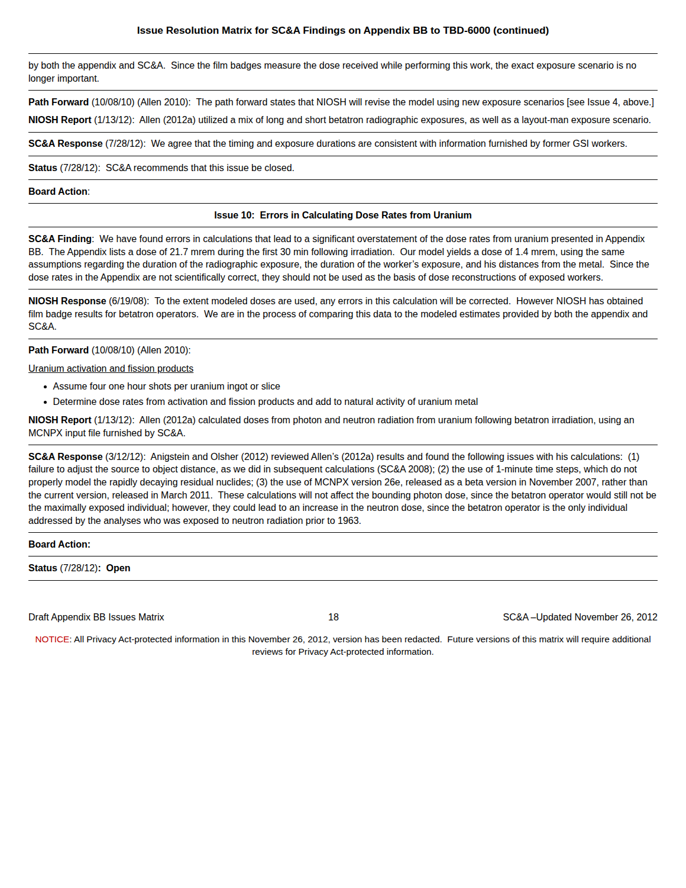Issue Resolution Matrix for SC&A Findings on Appendix BB to TBD-6000 (continued)
by both the appendix and SC&A. Since the film badges measure the dose received while performing this work, the exact exposure scenario is no longer important.
Path Forward (10/08/10) (Allen 2010): The path forward states that NIOSH will revise the model using new exposure scenarios [see Issue 4, above.]
NIOSH Report (1/13/12): Allen (2012a) utilized a mix of long and short betatron radiographic exposures, as well as a layout-man exposure scenario.
SC&A Response (7/28/12): We agree that the timing and exposure durations are consistent with information furnished by former GSI workers.
Status (7/28/12): SC&A recommends that this issue be closed.
Board Action:
Issue 10: Errors in Calculating Dose Rates from Uranium
SC&A Finding: We have found errors in calculations that lead to a significant overstatement of the dose rates from uranium presented in Appendix BB. The Appendix lists a dose of 21.7 mrem during the first 30 min following irradiation. Our model yields a dose of 1.4 mrem, using the same assumptions regarding the duration of the radiographic exposure, the duration of the worker’s exposure, and his distances from the metal. Since the dose rates in the Appendix are not scientifically correct, they should not be used as the basis of dose reconstructions of exposed workers.
NIOSH Response (6/19/08): To the extent modeled doses are used, any errors in this calculation will be corrected. However NIOSH has obtained film badge results for betatron operators. We are in the process of comparing this data to the modeled estimates provided by both the appendix and SC&A.
Path Forward (10/08/10) (Allen 2010):
Uranium activation and fission products
Assume four one hour shots per uranium ingot or slice
Determine dose rates from activation and fission products and add to natural activity of uranium metal
NIOSH Report (1/13/12): Allen (2012a) calculated doses from photon and neutron radiation from uranium following betatron irradiation, using an MCNPX input file furnished by SC&A.
SC&A Response (3/12/12): Anigstein and Olsher (2012) reviewed Allen’s (2012a) results and found the following issues with his calculations: (1) failure to adjust the source to object distance, as we did in subsequent calculations (SC&A 2008); (2) the use of 1-minute time steps, which do not properly model the rapidly decaying residual nuclides; (3) the use of MCNPX version 26e, released as a beta version in November 2007, rather than the current version, released in March 2011. These calculations will not affect the bounding photon dose, since the betatron operator would still not be the maximally exposed individual; however, they could lead to an increase in the neutron dose, since the betatron operator is the only individual addressed by the analyses who was exposed to neutron radiation prior to 1963.
Board Action:
Status (7/28/12): Open
Draft Appendix BB Issues Matrix 18 SC&A –Updated November 26, 2012
NOTICE: All Privacy Act-protected information in this November 26, 2012, version has been redacted. Future versions of this matrix will require additional reviews for Privacy Act-protected information.